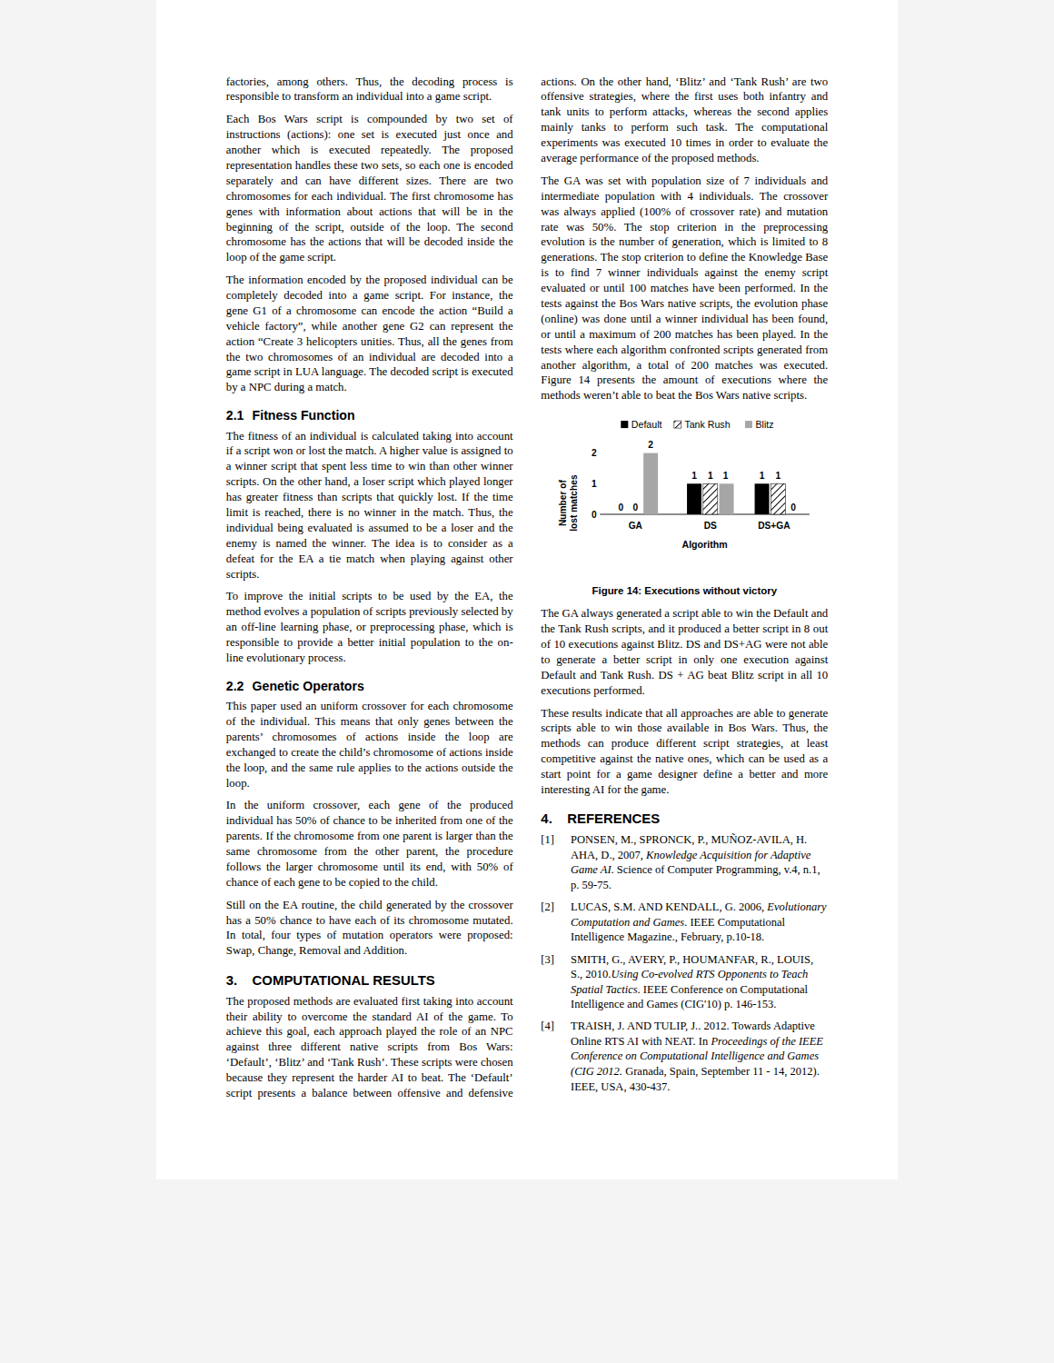factories, among others. Thus, the decoding process is responsible to transform an individual into a game script.
Each Bos Wars script is compounded by two set of instructions (actions): one set is executed just once and another which is executed repeatedly. The proposed representation handles these two sets, so each one is encoded separately and can have different sizes. There are two chromosomes for each individual. The first chromosome has genes with information about actions that will be in the beginning of the script, outside of the loop. The second chromosome has the actions that will be decoded inside the loop of the game script.
The information encoded by the proposed individual can be completely decoded into a game script. For instance, the gene G1 of a chromosome can encode the action “Build a vehicle factory”, while another gene G2 can represent the action “Create 3 helicopters unities. Thus, all the genes from the two chromosomes of an individual are decoded into a game script in LUA language. The decoded script is executed by a NPC during a match.
2.1 Fitness Function
The fitness of an individual is calculated taking into account if a script won or lost the match. A higher value is assigned to a winner script that spent less time to win than other winner scripts. On the other hand, a loser script which played longer has greater fitness than scripts that quickly lost. If the time limit is reached, there is no winner in the match. Thus, the individual being evaluated is assumed to be a loser and the enemy is named the winner. The idea is to consider as a defeat for the EA a tie match when playing against other scripts.
To improve the initial scripts to be used by the EA, the method evolves a population of scripts previously selected by an off-line learning phase, or preprocessing phase, which is responsible to provide a better initial population to the on-line evolutionary process.
2.2 Genetic Operators
This paper used an uniform crossover for each chromosome of the individual. This means that only genes between the parents’ chromosomes of actions inside the loop are exchanged to create the child’s chromosome of actions inside the loop, and the same rule applies to the actions outside the loop.
In the uniform crossover, each gene of the produced individual has 50% of chance to be inherited from one of the parents. If the chromosome from one parent is larger than the same chromosome from the other parent, the procedure follows the larger chromosome until its end, with 50% of chance of each gene to be copied to the child.
Still on the EA routine, the child generated by the crossover has a 50% chance to have each of its chromosome mutated. In total, four types of mutation operators were proposed: Swap, Change, Removal and Addition.
3. COMPUTATIONAL RESULTS
The proposed methods are evaluated first taking into account their ability to overcome the standard AI of the game. To achieve this goal, each approach played the role of an NPC against three different native scripts from Bos Wars: ‘Default’, ‘Blitz’ and ‘Tank Rush’. These scripts were chosen because they represent the harder AI to beat. The ‘Default’ script presents a balance between offensive and defensive actions. On the other hand, ‘Blitz’ and ‘Tank Rush’ are two offensive strategies, where the first uses both infantry and tank units to perform attacks, whereas the second applies mainly tanks to perform such task. The computational experiments was executed 10 times in order to evaluate the average performance of the proposed methods.
The GA was set with population size of 7 individuals and intermediate population with 4 individuals. The crossover was always applied (100% of crossover rate) and mutation rate was 50%. The stop criterion in the preprocessing evolution is the number of generation, which is limited to 8 generations. The stop criterion to define the Knowledge Base is to find 7 winner individuals against the enemy script evaluated or until 100 matches have been performed. In the tests against the Bos Wars native scripts, the evolution phase (online) was done until a winner individual has been found, or until a maximum of 200 matches has been played. In the tests where each algorithm confronted scripts generated from another algorithm, a total of 200 matches was executed. Figure 14 presents the amount of executions where the methods weren’t able to beat the Bos Wars native scripts.
Default Tank Rush Blitz Number of lost matches 2 1 0 0 0 2 1 1 1 1 1 0 GA DS DS+GA Algorithm
Figure 14: Executions without victory
The GA always generated a script able to win the Default and the Tank Rush scripts, and it produced a better script in 8 out of 10 executions against Blitz. DS and DS+AG were not able to generate a better script in only one execution against Default and Tank Rush. DS + AG beat Blitz script in all 10 executions performed.
These results indicate that all approaches are able to generate scripts able to win those available in Bos Wars. Thus, the methods can produce different script strategies, at least competitive against the native ones, which can be used as a start point for a game designer define a better and more interesting AI for the game.
4. REFERENCES
[1] PONSEN, M., SPRONCK, P., MUÑOZ-AVILA, H. AHA, D., 2007, Knowledge Acquisition for Adaptive Game AI. Science of Computer Programming, v.4, n.1, p. 59-75.
[2] LUCAS, S.M. AND KENDALL, G. 2006, Evolutionary Computation and Games. IEEE Computational Intelligence Magazine., February, p.10-18.
[3] SMITH, G., AVERY, P., HOUMANFAR, R., LOUIS, S., 2010.Using Co-evolved RTS Opponents to Teach Spatial Tactics. IEEE Conference on Computational Intelligence and Games (CIG'10) p. 146-153.
[4] TRAISH, J. AND TULIP, J.. 2012. Towards Adaptive Online RTS AI with NEAT. In Proceedings of the IEEE Conference on Computational Intelligence and Games (CIG 2012. Granada, Spain, September 11 - 14, 2012). IEEE, USA, 430-437.